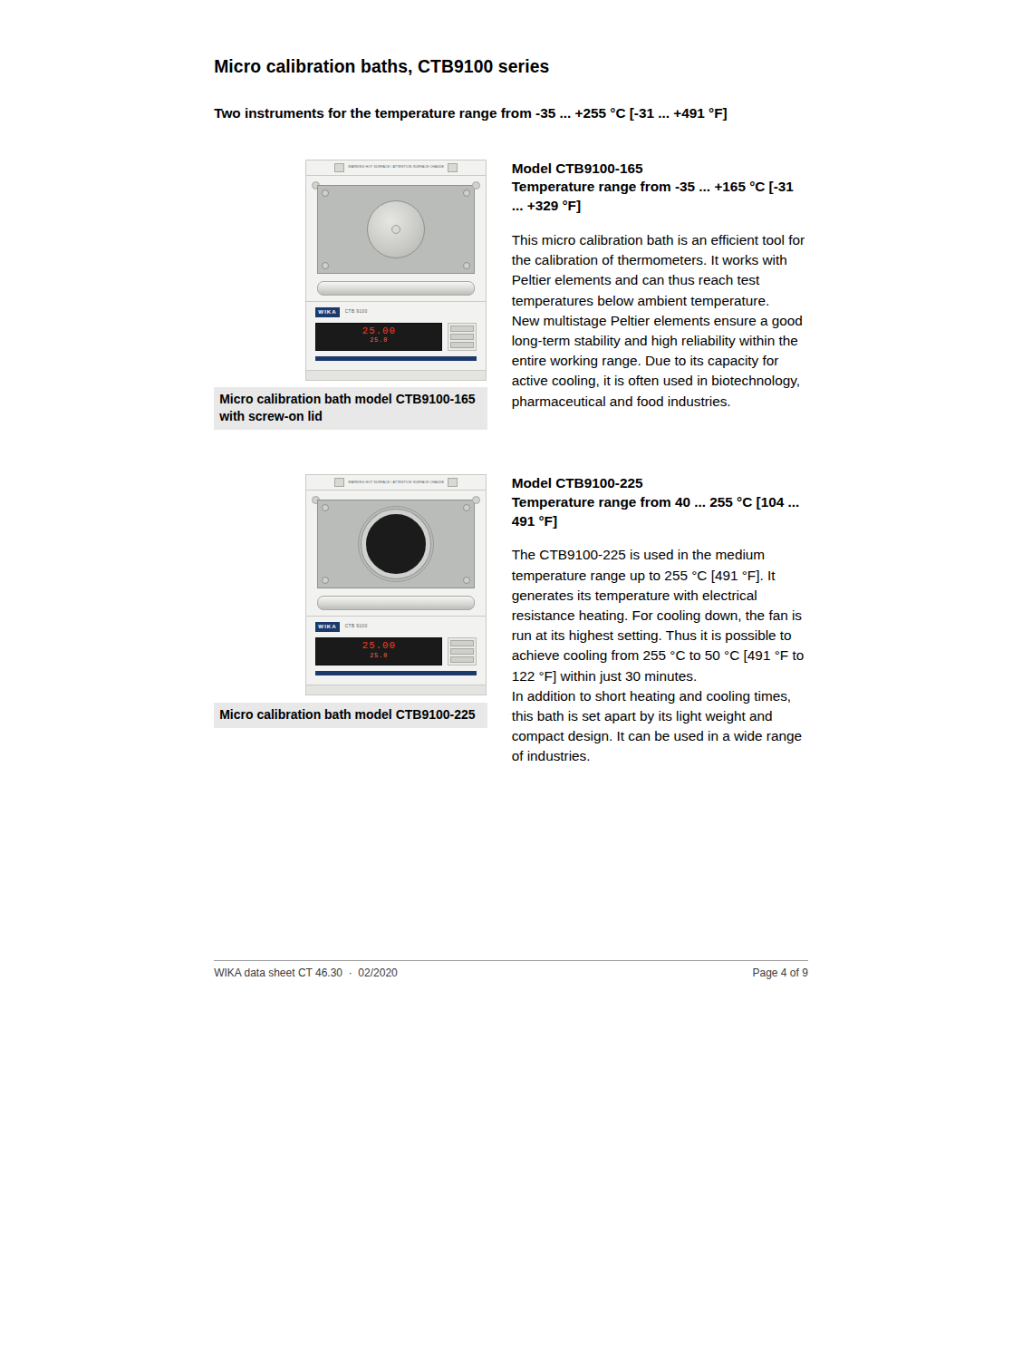Micro calibration baths, CTB9100 series
Two instruments for the temperature range from -35 ... +255 °C [-31 ... +491 °F]
WARNING HOT SURFACE / ATTENTION SURFACE CHAUDE
WIKA CTB 9100
25.00
25.0
Micro calibration bath model CTB9100-165 with screw-on lid
Model CTB9100-165
Temperature range from -35 ... +165 °C [-31 ... +329 °F]
This micro calibration bath is an efficient tool for the calibration of thermometers. It works with Peltier elements and can thus reach test temperatures below ambient temperature.
New multistage Peltier elements ensure a good long-term stability and high reliability within the entire working range. Due to its capacity for active cooling, it is often used in biotechnology, pharmaceutical and food industries.
WARNING HOT SURFACE / ATTENTION SURFACE CHAUDE
WIKA CTB 9100
25.00
25.0
Micro calibration bath model CTB9100-225
Model CTB9100-225
Temperature range from 40 ... 255 °C [104 ... 491 °F]
The CTB9100-225 is used in the medium temperature range up to 255 °C [491 °F]. It generates its temperature with electrical resistance heating. For cooling down, the fan is run at its highest setting. Thus it is possible to achieve cooling from 255 °C to 50 °C [491 °F to 122 °F] within just 30 minutes.
In addition to short heating and cooling times, this bath is set apart by its light weight and compact design. It can be used in a wide range of industries.
WIKA data sheet CT 46.30 · 02/2020 Page 4 of 9